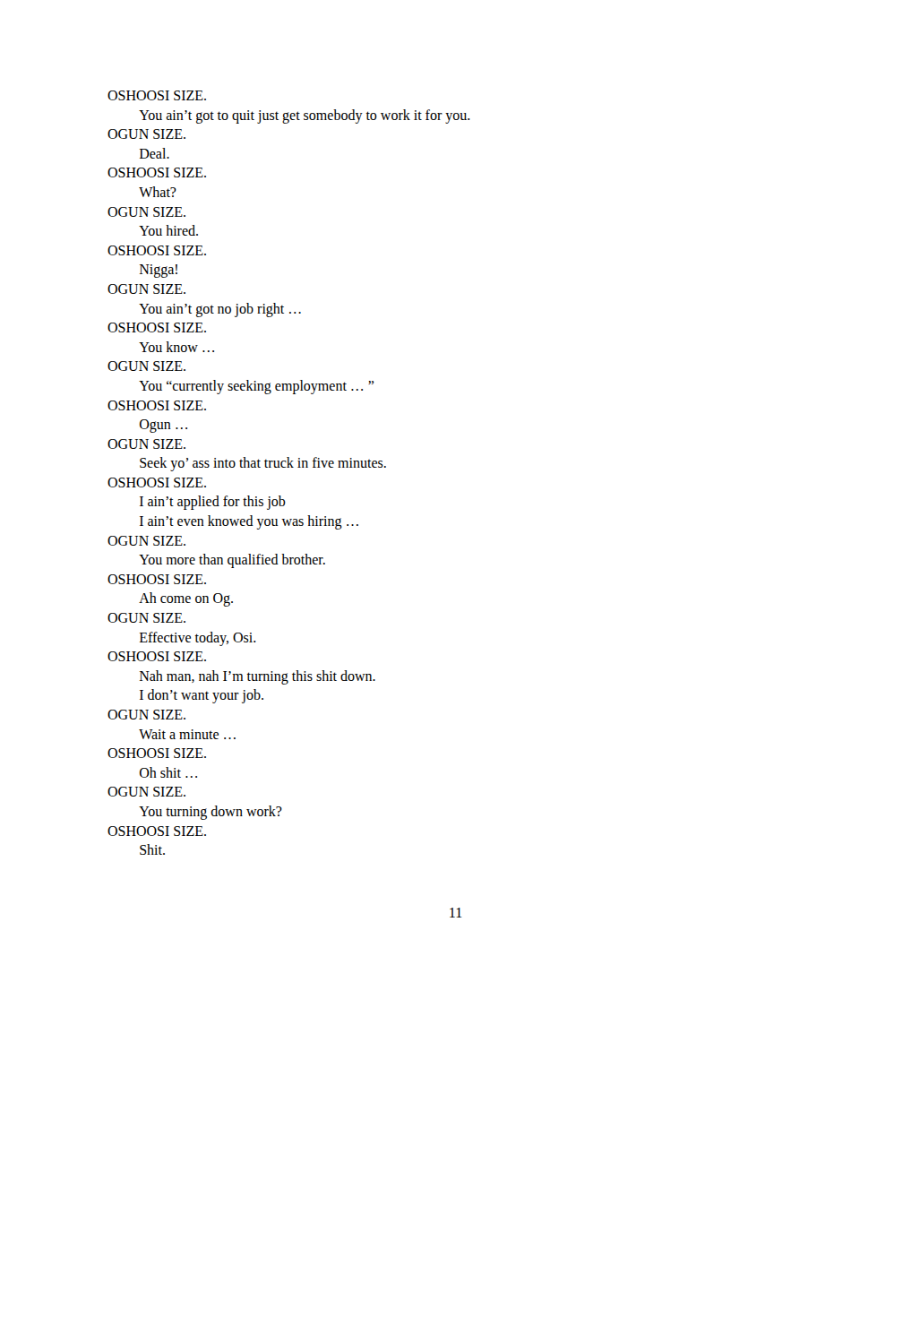Oshoosi Size.
You ain’t got to quit just get somebody to work it for you.
Ogun Size.
Deal.
Oshoosi Size.
What?
Ogun Size.
You hired.
Oshoosi Size.
Nigga!
Ogun Size.
You ain’t got no job right …
Oshoosi Size.
You know …
Ogun Size.
You “currently seeking employment … ”
Oshoosi Size.
Ogun …
Ogun Size.
Seek yo’ ass into that truck in five minutes.
Oshoosi Size.
I ain’t applied for this job
I ain’t even knowed you was hiring …
Ogun Size.
You more than qualified brother.
Oshoosi Size.
Ah come on Og.
Ogun Size.
Effective today, Osi.
Oshoosi Size.
Nah man, nah I’m turning this shit down.
I don’t want your job.
Ogun Size.
Wait a minute …
Oshoosi Size.
Oh shit …
Ogun Size.
You turning down work?
Oshoosi Size.
Shit.
11